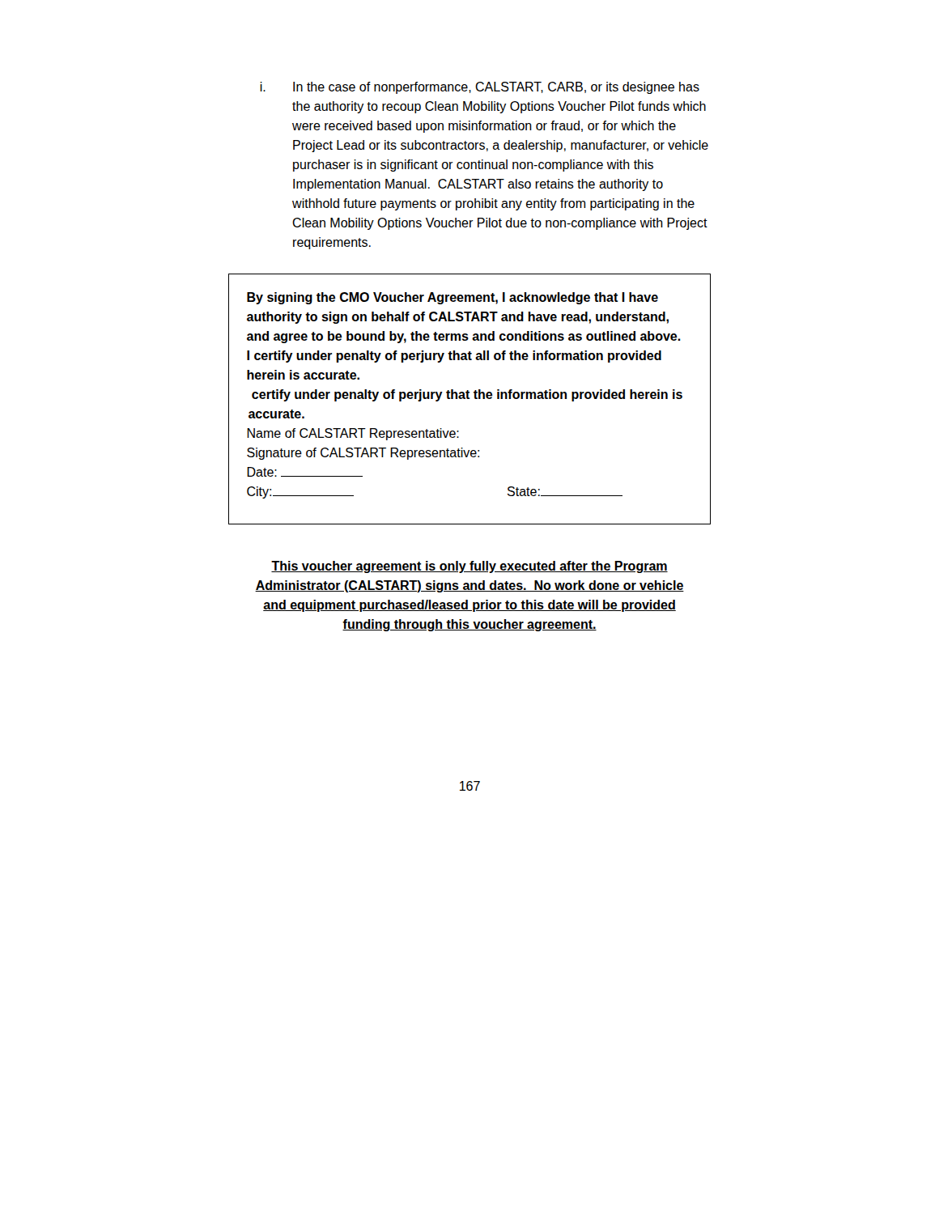i.
In the case of nonperformance, CALSTART, CARB, or its designee has the authority to recoup Clean Mobility Options Voucher Pilot funds which were received based upon misinformation or fraud, or for which the Project Lead or its subcontractors, a dealership, manufacturer, or vehicle purchaser is in significant or continual non-compliance with this Implementation Manual. CALSTART also retains the authority to withhold future payments or prohibit any entity from participating in the Clean Mobility Options Voucher Pilot due to non-compliance with Project requirements.
By signing the CMO Voucher Agreement, I acknowledge that I have authority to sign on behalf of CALSTART and have read, understand, and agree to be bound by, the terms and conditions as outlined above. I certify under penalty of perjury that all of the information provided herein is accurate.
certify under penalty of perjury that the information provided herein is accurate.
Name of CALSTART Representative:
Signature of CALSTART Representative:
Date:
City:
State:
This voucher agreement is only fully executed after the Program Administrator (CALSTART) signs and dates. No work done or vehicle and equipment purchased/leased prior to this date will be provided funding through this voucher agreement.
167